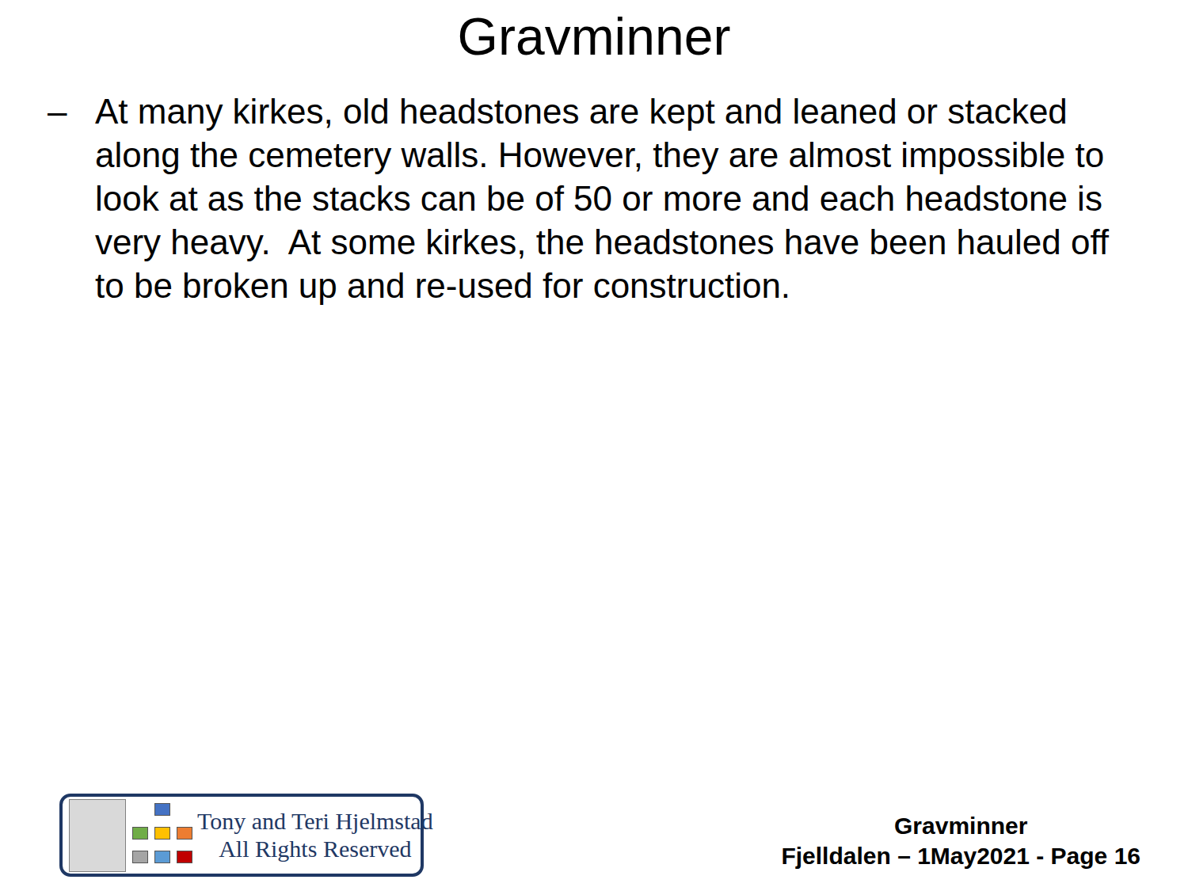Gravminner
–
At many kirkes, old headstones are kept and leaned or stacked along the cemetery walls. However, they are almost impossible to look at as the stacks can be of 50 or more and each headstone is very heavy. At some kirkes, the headstones have been hauled off to be broken up and re-used for construction.
Tony and Teri Hjelmstad
All Rights Reserved
Gravminner
Fjelldalen – 1May2021 - Page 16